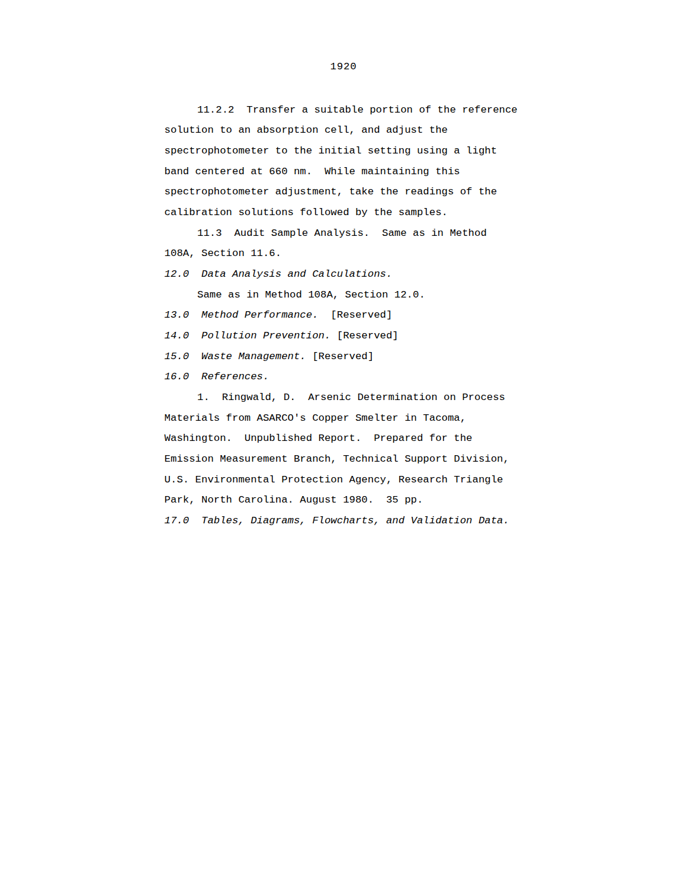1920
11.2.2 Transfer a suitable portion of the reference solution to an absorption cell, and adjust the spectrophotometer to the initial setting using a light band centered at 660 nm. While maintaining this spectrophotometer adjustment, take the readings of the calibration solutions followed by the samples.
11.3 Audit Sample Analysis. Same as in Method 108A, Section 11.6.
12.0 Data Analysis and Calculations.
Same as in Method 108A, Section 12.0.
13.0 Method Performance. [Reserved]
14.0 Pollution Prevention. [Reserved]
15.0 Waste Management. [Reserved]
16.0 References.
1. Ringwald, D. Arsenic Determination on Process Materials from ASARCO's Copper Smelter in Tacoma, Washington. Unpublished Report. Prepared for the Emission Measurement Branch, Technical Support Division, U.S. Environmental Protection Agency, Research Triangle Park, North Carolina. August 1980. 35 pp.
17.0 Tables, Diagrams, Flowcharts, and Validation Data.